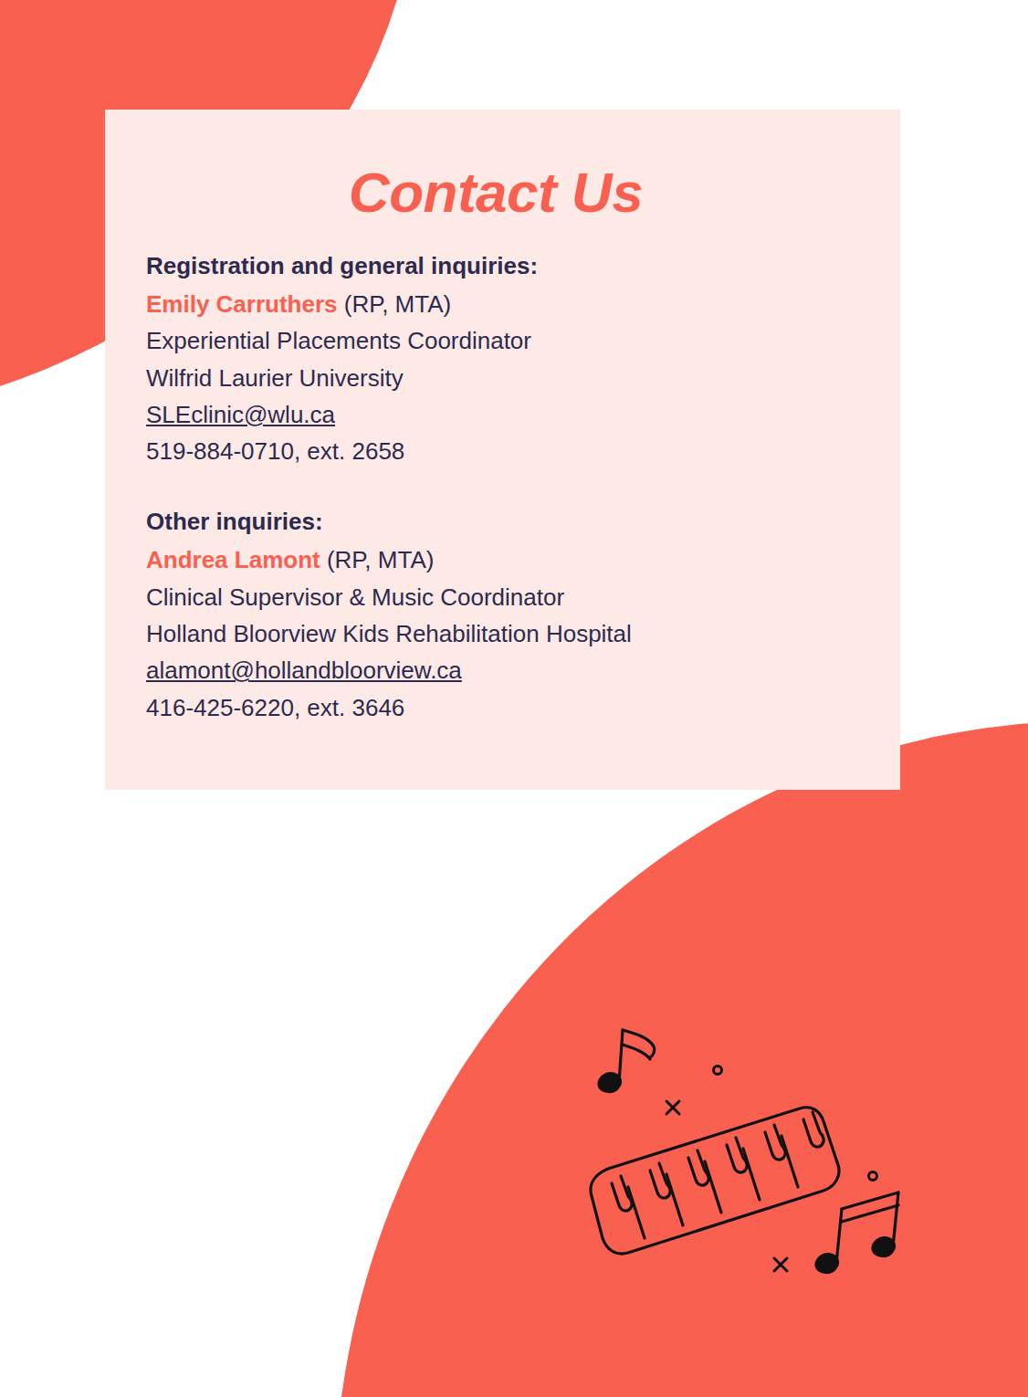Contact Us
Registration and general inquiries:
Emily Carruthers (RP, MTA)
Experiential Placements Coordinator
Wilfrid Laurier University
SLEclinic@wlu.ca
519-884-0710, ext. 2658
Other inquiries:
Andrea Lamont (RP, MTA)
Clinical Supervisor & Music Coordinator
Holland Bloorview Kids Rehabilitation Hospital
alamont@hollandbloorview.ca
416-425-6220, ext. 3646